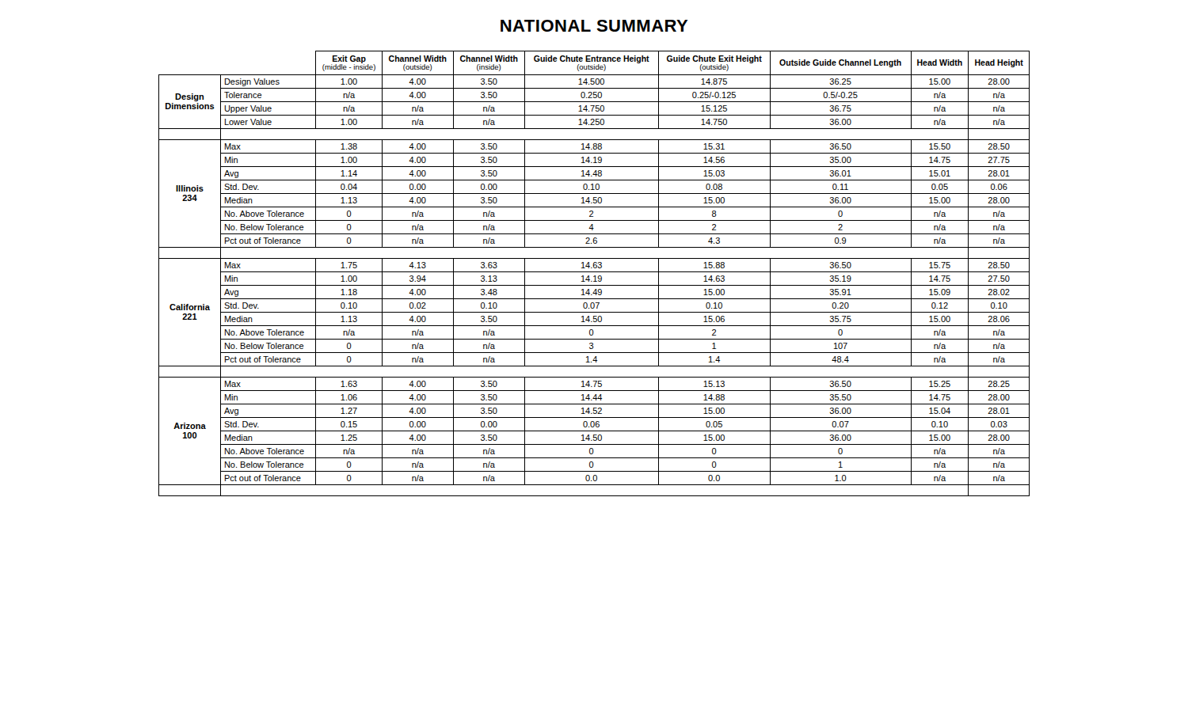NATIONAL SUMMARY
| | Exit Gap (middle - inside) | Channel Width (outside) | Channel Width (inside) | Guide Chute Entrance Height (outside) | Guide Chute Exit Height (outside) | Outside Guide Channel Length | Head Width | Head Height |
| --- | --- | --- | --- | --- | --- | --- | --- | --- |
| Design Dimensions | Design Values | 1.00 | 4.00 | 3.50 | 14.500 | 14.875 | 36.25 | 15.00 | 28.00 |
| Tolerance | n/a | 4.00 | 3.50 | 0.250 | 0.25/-0.125 | 0.5/-0.25 | n/a | n/a |
| Upper Value | n/a | n/a | n/a | 14.750 | 15.125 | 36.75 | n/a | n/a |
| Lower Value | 1.00 | n/a | n/a | 14.250 | 14.750 | 36.00 | n/a | n/a |
| Illinois 234 | Max | 1.38 | 4.00 | 3.50 | 14.88 | 15.31 | 36.50 | 15.50 | 28.50 |
| Min | 1.00 | 4.00 | 3.50 | 14.19 | 14.56 | 35.00 | 14.75 | 27.75 |
| Avg | 1.14 | 4.00 | 3.50 | 14.48 | 15.03 | 36.01 | 15.01 | 28.01 |
| Std. Dev. | 0.04 | 0.00 | 0.00 | 0.10 | 0.08 | 0.11 | 0.05 | 0.06 |
| Median | 1.13 | 4.00 | 3.50 | 14.50 | 15.00 | 36.00 | 15.00 | 28.00 |
| No. Above Tolerance | 0 | n/a | n/a | 2 | 8 | 0 | n/a | n/a |
| No. Below Tolerance | 0 | n/a | n/a | 4 | 2 | 2 | n/a | n/a |
| Pct out of Tolerance | 0 | n/a | n/a | 2.6 | 4.3 | 0.9 | n/a | n/a |
| California 221 | Max | 1.75 | 4.13 | 3.63 | 14.63 | 15.88 | 36.50 | 15.75 | 28.50 |
| Min | 1.00 | 3.94 | 3.13 | 14.19 | 14.63 | 35.19 | 14.75 | 27.50 |
| Avg | 1.18 | 4.00 | 3.48 | 14.49 | 15.00 | 35.91 | 15.09 | 28.02 |
| Std. Dev. | 0.10 | 0.02 | 0.10 | 0.07 | 0.10 | 0.20 | 0.12 | 0.10 |
| Median | 1.13 | 4.00 | 3.50 | 14.50 | 15.06 | 35.75 | 15.00 | 28.06 |
| No. Above Tolerance | n/a | n/a | n/a | 0 | 2 | 0 | n/a | n/a |
| No. Below Tolerance | 0 | n/a | n/a | 3 | 1 | 107 | n/a | n/a |
| Pct out of Tolerance | 0 | n/a | n/a | 1.4 | 1.4 | 48.4 | n/a | n/a |
| Arizona 100 | Max | 1.63 | 4.00 | 3.50 | 14.75 | 15.13 | 36.50 | 15.25 | 28.25 |
| Min | 1.06 | 4.00 | 3.50 | 14.44 | 14.88 | 35.50 | 14.75 | 28.00 |
| Avg | 1.27 | 4.00 | 3.50 | 14.52 | 15.00 | 36.00 | 15.04 | 28.01 |
| Std. Dev. | 0.15 | 0.00 | 0.00 | 0.06 | 0.05 | 0.07 | 0.10 | 0.03 |
| Median | 1.25 | 4.00 | 3.50 | 14.50 | 15.00 | 36.00 | 15.00 | 28.00 |
| No. Above Tolerance | n/a | n/a | n/a | 0 | 0 | 0 | n/a | n/a |
| No. Below Tolerance | 0 | n/a | n/a | 0 | 0 | 1 | n/a | n/a |
| Pct out of Tolerance | 0 | n/a | n/a | 0.0 | 0.0 | 1.0 | n/a | n/a |